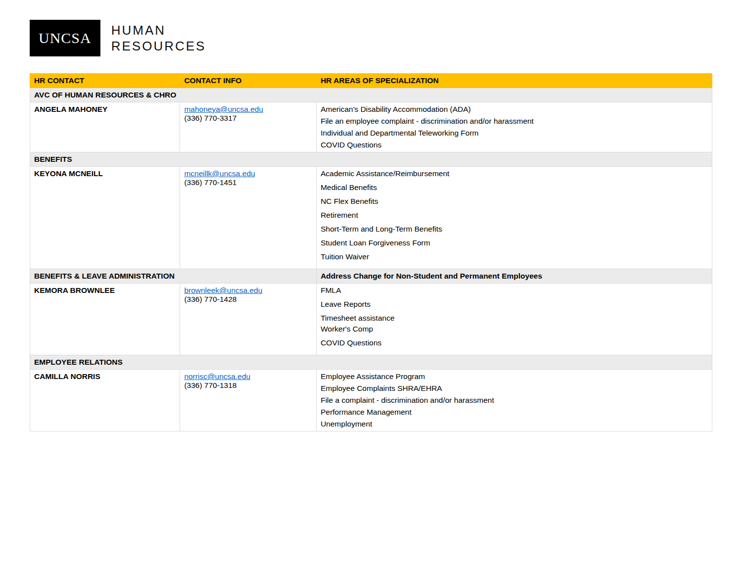UNCSA
HUMAN
RESOURCES
| HR CONTACT | CONTACT INFO | HR AREAS OF SPECIALIZATION |
| --- | --- | --- |
| AVC OF HUMAN RESOURCES & CHRO |
| ANGELA MAHONEY | mahoneya@uncsa.edu (336) 770-3317 | American's Disability Accommodation (ADA) File an employee complaint - discrimination and/or harassment Individual and Departmental Teleworking Form COVID Questions |
| BENEFITS |
| KEYONA MCNEILL | mcneillk@uncsa.edu (336) 770-1451 | Academic Assistance/Reimbursement Medical Benefits NC Flex Benefits Retirement Short-Term and Long-Term Benefits Student Loan Forgiveness Form Tuition Waiver |
| BENEFITS & LEAVE ADMINISTRATION | Address Change for Non-Student and Permanent Employees |
| KEMORA BROWNLEE | brownleek@uncsa.edu (336) 770-1428 | FMLA Leave Reports Timesheet assistance Worker's Comp COVID Questions |
| EMPLOYEE RELATIONS |
| CAMILLA NORRIS | norrisc@uncsa.edu (336) 770-1318 | Employee Assistance Program Employee Complaints SHRA/EHRA File a complaint - discrimination and/or harassment Performance Management Unemployment |